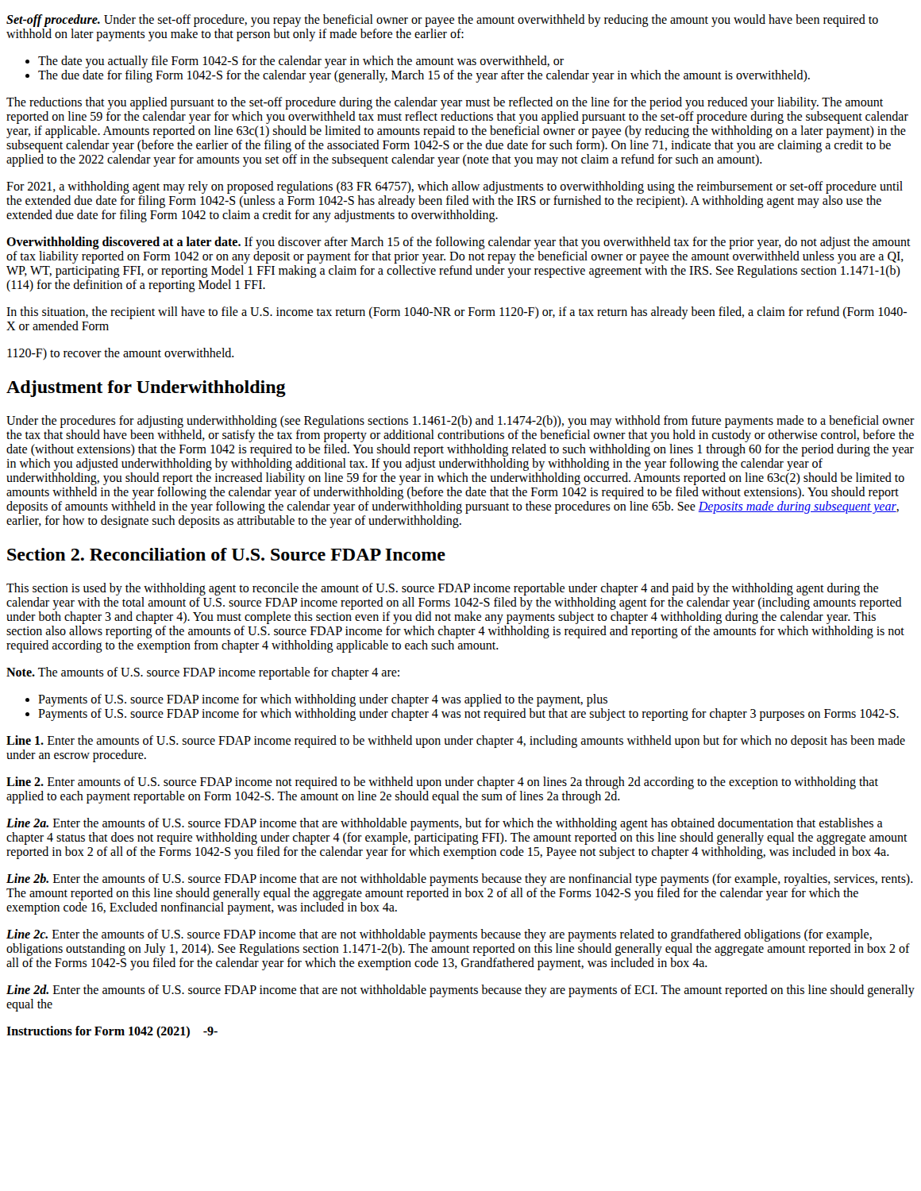Set-off procedure. Under the set-off procedure, you repay the beneficial owner or payee the amount overwithheld by reducing the amount you would have been required to withhold on later payments you make to that person but only if made before the earlier of:
The date you actually file Form 1042-S for the calendar year in which the amount was overwithheld, or
The due date for filing Form 1042-S for the calendar year (generally, March 15 of the year after the calendar year in which the amount is overwithheld).
The reductions that you applied pursuant to the set-off procedure during the calendar year must be reflected on the line for the period you reduced your liability. The amount reported on line 59 for the calendar year for which you overwithheld tax must reflect reductions that you applied pursuant to the set-off procedure during the subsequent calendar year, if applicable. Amounts reported on line 63c(1) should be limited to amounts repaid to the beneficial owner or payee (by reducing the withholding on a later payment) in the subsequent calendar year (before the earlier of the filing of the associated Form 1042-S or the due date for such form). On line 71, indicate that you are claiming a credit to be applied to the 2022 calendar year for amounts you set off in the subsequent calendar year (note that you may not claim a refund for such an amount).
For 2021, a withholding agent may rely on proposed regulations (83 FR 64757), which allow adjustments to overwithholding using the reimbursement or set-off procedure until the extended due date for filing Form 1042-S (unless a Form 1042-S has already been filed with the IRS or furnished to the recipient). A withholding agent may also use the extended due date for filing Form 1042 to claim a credit for any adjustments to overwithholding.
Overwithholding discovered at a later date. If you discover after March 15 of the following calendar year that you overwithheld tax for the prior year, do not adjust the amount of tax liability reported on Form 1042 or on any deposit or payment for that prior year. Do not repay the beneficial owner or payee the amount overwithheld unless you are a QI, WP, WT, participating FFI, or reporting Model 1 FFI making a claim for a collective refund under your respective agreement with the IRS. See Regulations section 1.1471-1(b)(114) for the definition of a reporting Model 1 FFI.
In this situation, the recipient will have to file a U.S. income tax return (Form 1040-NR or Form 1120-F) or, if a tax return has already been filed, a claim for refund (Form 1040-X or amended Form
1120-F) to recover the amount overwithheld.
Adjustment for Underwithholding
Under the procedures for adjusting underwithholding (see Regulations sections 1.1461-2(b) and 1.1474-2(b)), you may withhold from future payments made to a beneficial owner the tax that should have been withheld, or satisfy the tax from property or additional contributions of the beneficial owner that you hold in custody or otherwise control, before the date (without extensions) that the Form 1042 is required to be filed. You should report withholding related to such withholding on lines 1 through 60 for the period during the year in which you adjusted underwithholding by withholding additional tax. If you adjust underwithholding by withholding in the year following the calendar year of underwithholding, you should report the increased liability on line 59 for the year in which the underwithholding occurred. Amounts reported on line 63c(2) should be limited to amounts withheld in the year following the calendar year of underwithholding (before the date that the Form 1042 is required to be filed without extensions). You should report deposits of amounts withheld in the year following the calendar year of underwithholding pursuant to these procedures on line 65b. See Deposits made during subsequent year, earlier, for how to designate such deposits as attributable to the year of underwithholding.
Section 2. Reconciliation of U.S. Source FDAP Income
This section is used by the withholding agent to reconcile the amount of U.S. source FDAP income reportable under chapter 4 and paid by the withholding agent during the calendar year with the total amount of U.S. source FDAP income reported on all Forms 1042-S filed by the withholding agent for the calendar year (including amounts reported under both chapter 3 and chapter 4). You must complete this section even if you did not make any payments subject to chapter 4 withholding during the calendar year. This section also allows reporting of the amounts of U.S. source FDAP income for which chapter 4 withholding is required and reporting of the amounts for which withholding is not required according to the exemption from chapter 4 withholding applicable to each such amount.
Note. The amounts of U.S. source FDAP income reportable for chapter 4 are:
Payments of U.S. source FDAP income for which withholding under chapter 4 was applied to the payment, plus
Payments of U.S. source FDAP income for which withholding under chapter 4 was not required but that are subject to reporting for chapter 3 purposes on Forms 1042-S.
Line 1. Enter the amounts of U.S. source FDAP income required to be withheld upon under chapter 4, including amounts withheld upon but for which no deposit has been made under an escrow procedure.
Line 2. Enter amounts of U.S. source FDAP income not required to be withheld upon under chapter 4 on lines 2a through 2d according to the exception to withholding that applied to each payment reportable on Form 1042-S. The amount on line 2e should equal the sum of lines 2a through 2d.
Line 2a. Enter the amounts of U.S. source FDAP income that are withholdable payments, but for which the withholding agent has obtained documentation that establishes a chapter 4 status that does not require withholding under chapter 4 (for example, participating FFI). The amount reported on this line should generally equal the aggregate amount reported in box 2 of all of the Forms 1042-S you filed for the calendar year for which exemption code 15, Payee not subject to chapter 4 withholding, was included in box 4a.
Line 2b. Enter the amounts of U.S. source FDAP income that are not withholdable payments because they are nonfinancial type payments (for example, royalties, services, rents). The amount reported on this line should generally equal the aggregate amount reported in box 2 of all of the Forms 1042-S you filed for the calendar year for which the exemption code 16, Excluded nonfinancial payment, was included in box 4a.
Line 2c. Enter the amounts of U.S. source FDAP income that are not withholdable payments because they are payments related to grandfathered obligations (for example, obligations outstanding on July 1, 2014). See Regulations section 1.1471-2(b). The amount reported on this line should generally equal the aggregate amount reported in box 2 of all of the Forms 1042-S you filed for the calendar year for which the exemption code 13, Grandfathered payment, was included in box 4a.
Line 2d. Enter the amounts of U.S. source FDAP income that are not withholdable payments because they are payments of ECI. The amount reported on this line should generally equal the
Instructions for Form 1042 (2021) -9-